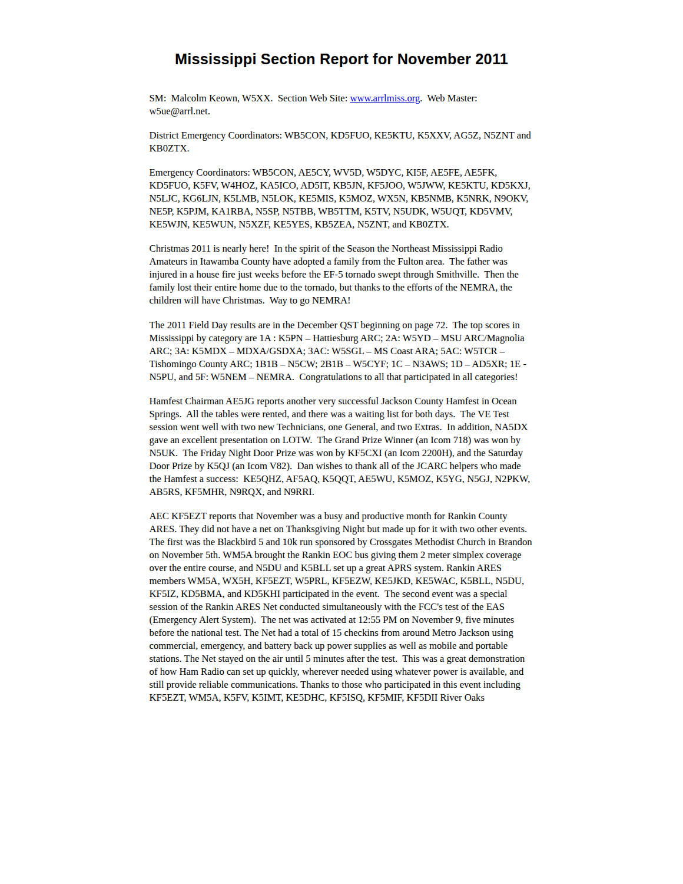Mississippi Section Report for November 2011
SM: Malcolm Keown, W5XX. Section Web Site: www.arrlmiss.org. Web Master: w5ue@arrl.net.
District Emergency Coordinators: WB5CON, KD5FUO, KE5KTU, K5XXV, AG5Z, N5ZNT and KB0ZTX.
Emergency Coordinators: WB5CON, AE5CY, WV5D, W5DYC, KI5F, AE5FE, AE5FK, KD5FUO, K5FV, W4HOZ, KA5ICO, AD5IT, KB5JN, KF5JOO, W5JWW, KE5KTU, KD5KXJ, N5LJC, KG6LJN, K5LMB, N5LOK, KE5MIS, K5MOZ, WX5N, KB5NMB, K5NRK, N9OKV, NE5P, K5PJM, KA1RBA, N5SP, N5TBB, WB5TTM, K5TV, N5UDK, W5UQT, KD5VMV, KE5WJN, KE5WUN, N5XZF, KE5YES, KB5ZEA, N5ZNT, and KB0ZTX.
Christmas 2011 is nearly here! In the spirit of the Season the Northeast Mississippi Radio Amateurs in Itawamba County have adopted a family from the Fulton area. The father was injured in a house fire just weeks before the EF-5 tornado swept through Smithville. Then the family lost their entire home due to the tornado, but thanks to the efforts of the NEMRA, the children will have Christmas. Way to go NEMRA!
The 2011 Field Day results are in the December QST beginning on page 72. The top scores in Mississippi by category are 1A : K5PN – Hattiesburg ARC; 2A: W5YD – MSU ARC/Magnolia ARC; 3A: K5MDX – MDXA/GSDXA; 3AC: W5SGL – MS Coast ARA; 5AC: W5TCR – Tishomingo County ARC; 1B1B – N5CW; 2B1B – W5CYF; 1C – N3AWS; 1D – AD5XR; 1E - N5PU, and 5F: W5NEM – NEMRA. Congratulations to all that participated in all categories!
Hamfest Chairman AE5JG reports another very successful Jackson County Hamfest in Ocean Springs. All the tables were rented, and there was a waiting list for both days. The VE Test session went well with two new Technicians, one General, and two Extras. In addition, NA5DX gave an excellent presentation on LOTW. The Grand Prize Winner (an Icom 718) was won by N5UK. The Friday Night Door Prize was won by KF5CXI (an Icom 2200H), and the Saturday Door Prize by K5QJ (an Icom V82). Dan wishes to thank all of the JCARC helpers who made the Hamfest a success: KE5QHZ, AF5AQ, K5QQT, AE5WU, K5MOZ, K5YG, N5GJ, N2PKW, AB5RS, KF5MHR, N9RQX, and N9RRI.
AEC KF5EZT reports that November was a busy and productive month for Rankin County ARES. They did not have a net on Thanksgiving Night but made up for it with two other events. The first was the Blackbird 5 and 10k run sponsored by Crossgates Methodist Church in Brandon on November 5th. WM5A brought the Rankin EOC bus giving them 2 meter simplex coverage over the entire course, and N5DU and K5BLL set up a great APRS system. Rankin ARES members WM5A, WX5H, KF5EZT, W5PRL, KF5EZW, KE5JKD, KE5WAC, K5BLL, N5DU, KF5IZ, KD5BMA, and KD5KHI participated in the event. The second event was a special session of the Rankin ARES Net conducted simultaneously with the FCC's test of the EAS (Emergency Alert System). The net was activated at 12:55 PM on November 9, five minutes before the national test. The Net had a total of 15 checkins from around Metro Jackson using commercial, emergency, and battery back up power supplies as well as mobile and portable stations. The Net stayed on the air until 5 minutes after the test. This was a great demonstration of how Ham Radio can set up quickly, wherever needed using whatever power is available, and still provide reliable communications. Thanks to those who participated in this event including KF5EZT, WM5A, K5FV, K5IMT, KE5DHC, KF5ISQ, KF5MIF, KF5DII River Oaks